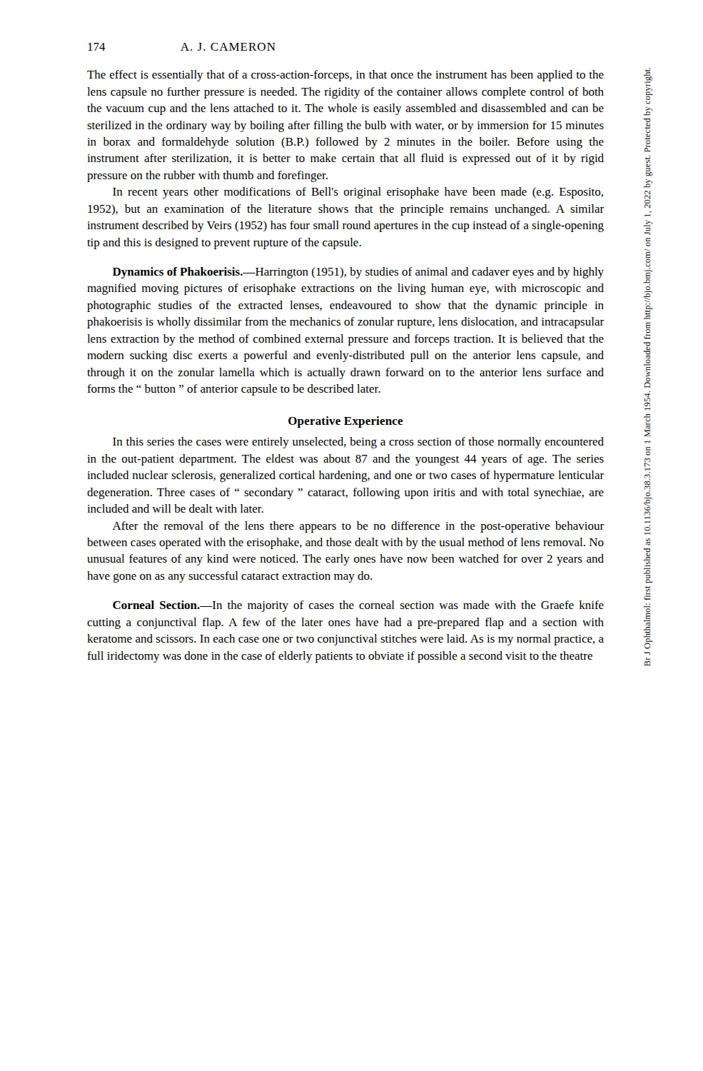Br J Ophthalmol: first published as 10.1136/bjo.38.3.173 on 1 March 1954. Downloaded from http://bjo.bmj.com/ on July 1, 2022 by guest. Protected by copyright.
174
A. J. CAMERON
The effect is essentially that of a cross-action-forceps, in that once the instrument has been applied to the lens capsule no further pressure is needed. The rigidity of the container allows complete control of both the vacuum cup and the lens attached to it. The whole is easily assembled and disassembled and can be sterilized in the ordinary way by boiling after filling the bulb with water, or by immersion for 15 minutes in borax and formaldehyde solution (B.P.) followed by 2 minutes in the boiler. Before using the instrument after sterilization, it is better to make certain that all fluid is expressed out of it by rigid pressure on the rubber with thumb and forefinger.
In recent years other modifications of Bell's original erisophake have been made (e.g. Esposito, 1952), but an examination of the literature shows that the principle remains unchanged. A similar instrument described by Veirs (1952) has four small round apertures in the cup instead of a single-opening tip and this is designed to prevent rupture of the capsule.
Dynamics of Phakoerisis.—Harrington (1951), by studies of animal and cadaver eyes and by highly magnified moving pictures of erisophake extractions on the living human eye, with microscopic and photographic studies of the extracted lenses, endeavoured to show that the dynamic principle in phakoerisis is wholly dissimilar from the mechanics of zonular rupture, lens dislocation, and intracapsular lens extraction by the method of combined external pressure and forceps traction. It is believed that the modern sucking disc exerts a powerful and evenly-distributed pull on the anterior lens capsule, and through it on the zonular lamella which is actually drawn forward on to the anterior lens surface and forms the “ button ” of anterior capsule to be described later.
Operative Experience
In this series the cases were entirely unselected, being a cross section of those normally encountered in the out-patient department. The eldest was about 87 and the youngest 44 years of age. The series included nuclear sclerosis, generalized cortical hardening, and one or two cases of hypermature lenticular degeneration. Three cases of “ secondary ” cataract, following upon iritis and with total synechiae, are included and will be dealt with later.
After the removal of the lens there appears to be no difference in the post-operative behaviour between cases operated with the erisophake, and those dealt with by the usual method of lens removal. No unusual features of any kind were noticed. The early ones have now been watched for over 2 years and have gone on as any successful cataract extraction may do.
Corneal Section.—In the majority of cases the corneal section was made with the Graefe knife cutting a conjunctival flap. A few of the later ones have had a pre-prepared flap and a section with keratome and scissors. In each case one or two conjunctival stitches were laid. As is my normal practice, a full iridectomy was done in the case of elderly patients to obviate if possible a second visit to the theatre